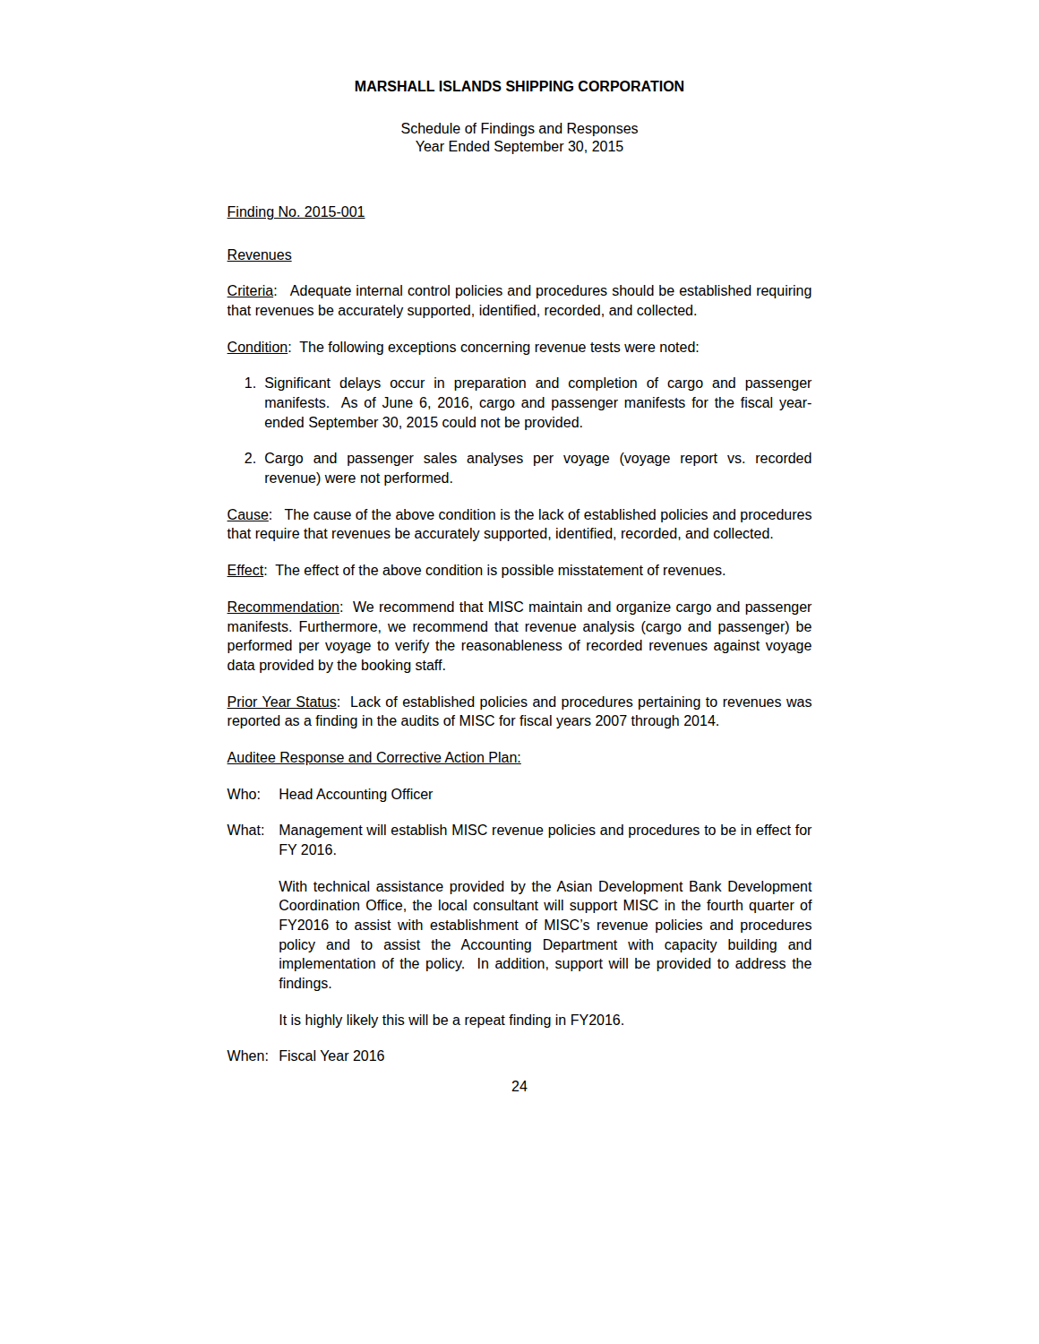MARSHALL ISLANDS SHIPPING CORPORATION
Schedule of Findings and Responses
Year Ended September 30, 2015
Finding No. 2015-001
Revenues
Criteria: Adequate internal control policies and procedures should be established requiring that revenues be accurately supported, identified, recorded, and collected.
Condition: The following exceptions concerning revenue tests were noted:
Significant delays occur in preparation and completion of cargo and passenger manifests. As of June 6, 2016, cargo and passenger manifests for the fiscal year-ended September 30, 2015 could not be provided.
Cargo and passenger sales analyses per voyage (voyage report vs. recorded revenue) were not performed.
Cause: The cause of the above condition is the lack of established policies and procedures that require that revenues be accurately supported, identified, recorded, and collected.
Effect: The effect of the above condition is possible misstatement of revenues.
Recommendation: We recommend that MISC maintain and organize cargo and passenger manifests. Furthermore, we recommend that revenue analysis (cargo and passenger) be performed per voyage to verify the reasonableness of recorded revenues against voyage data provided by the booking staff.
Prior Year Status: Lack of established policies and procedures pertaining to revenues was reported as a finding in the audits of MISC for fiscal years 2007 through 2014.
Auditee Response and Corrective Action Plan:
Who:
Head Accounting Officer
What:
Management will establish MISC revenue policies and procedures to be in effect for FY 2016.
With technical assistance provided by the Asian Development Bank Development Coordination Office, the local consultant will support MISC in the fourth quarter of FY2016 to assist with establishment of MISC’s revenue policies and procedures policy and to assist the Accounting Department with capacity building and implementation of the policy. In addition, support will be provided to address the findings.
It is highly likely this will be a repeat finding in FY2016.
When:
Fiscal Year 2016
24